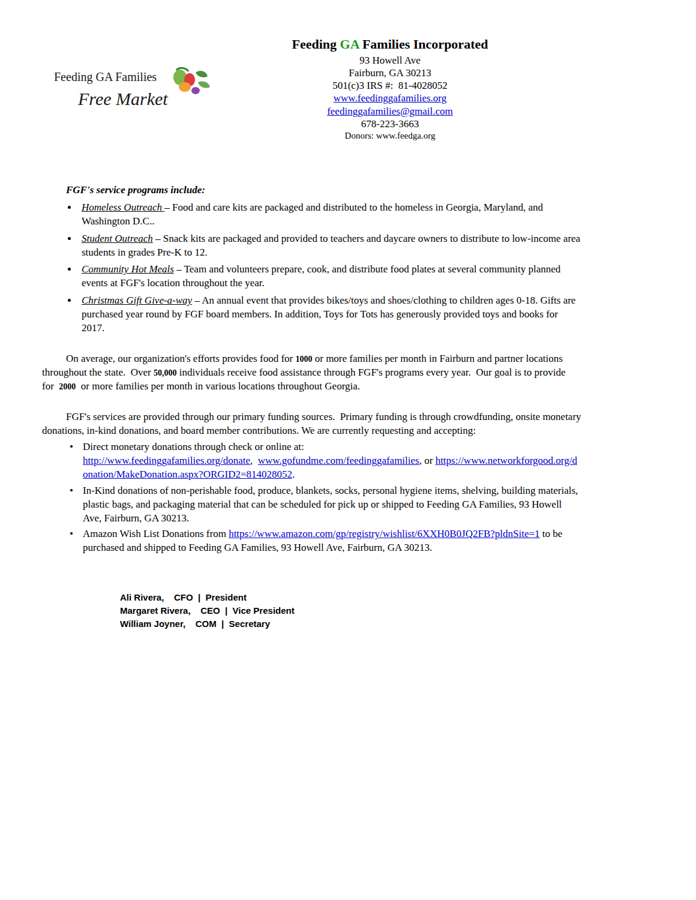Feeding GA Families Free Market
Feeding GA Families Incorporated
93 Howell Ave
Fairburn, GA 30213
501(c)3 IRS #: 81-4028052
www.feedinggafamilies.org
feedinggafamilies@gmail.com
678-223-3663
Donors: www.feedga.org
FGF's service programs include:
Homeless Outreach – Food and care kits are packaged and distributed to the homeless in Georgia, Maryland, and Washington D.C..
Student Outreach – Snack kits are packaged and provided to teachers and daycare owners to distribute to low-income area students in grades Pre-K to 12.
Community Hot Meals – Team and volunteers prepare, cook, and distribute food plates at several community planned events at FGF's location throughout the year.
Christmas Gift Give-a-way – An annual event that provides bikes/toys and shoes/clothing to children ages 0-18. Gifts are purchased year round by FGF board members. In addition, Toys for Tots has generously provided toys and books for 2017.
On average, our organization's efforts provides food for 1000 or more families per month in Fairburn and partner locations throughout the state. Over 50,000 individuals receive food assistance through FGF's programs every year. Our goal is to provide for 2000 or more families per month in various locations throughout Georgia.
FGF's services are provided through our primary funding sources. Primary funding is through crowdfunding, onsite monetary donations, in-kind donations, and board member contributions. We are currently requesting and accepting:
Direct monetary donations through check or online at:
http://www.feedinggafamilies.org/donate, www.gofundme.com/feedinggafamilies, or https://www.networkforgood.org/donation/MakeDonation.aspx?ORGID2=814028052.
In-Kind donations of non-perishable food, produce, blankets, socks, personal hygiene items, shelving, building materials, plastic bags, and packaging material that can be scheduled for pick up or shipped to Feeding GA Families, 93 Howell Ave, Fairburn, GA 30213.
Amazon Wish List Donations from https://www.amazon.com/gp/registry/wishlist/6XXH0B0JQ2FB?pldnSite=1 to be purchased and shipped to Feeding GA Families, 93 Howell Ave, Fairburn, GA 30213.
Ali Rivera, CFO | President
Margaret Rivera, CEO | Vice President
William Joyner, COM | Secretary